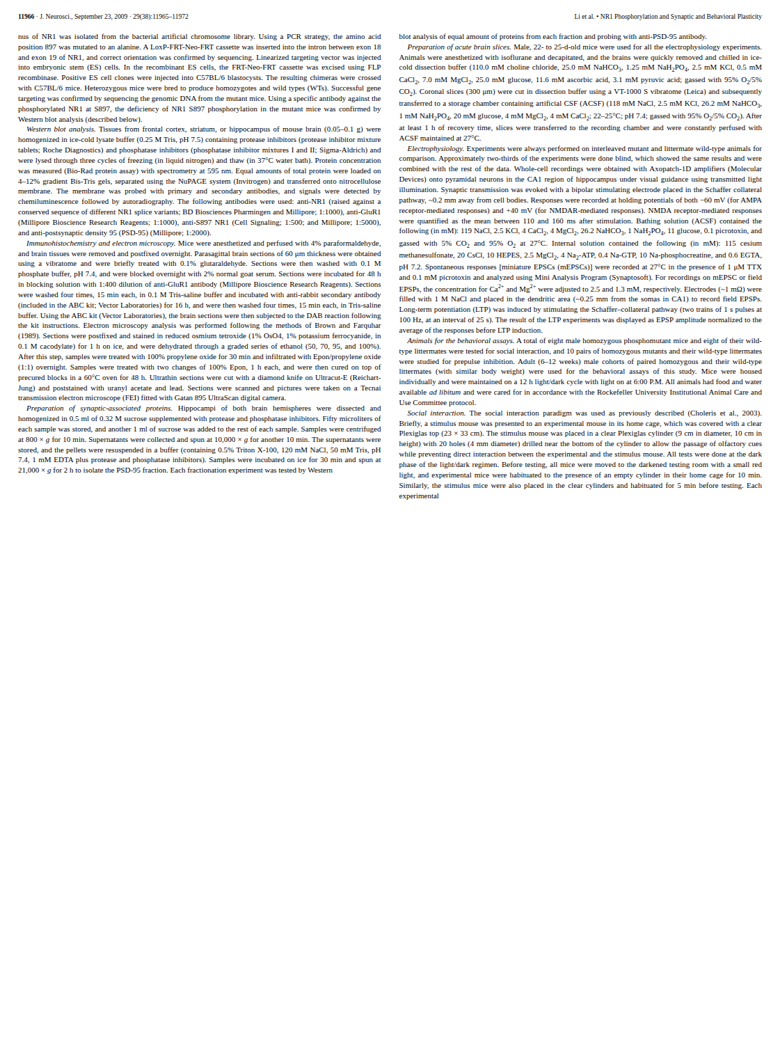11966 · J. Neurosci., September 23, 2009 · 29(38):11965–11972
Li et al. • NR1 Phosphorylation and Synaptic and Behavioral Plasticity
nus of NR1 was isolated from the bacterial artificial chromosome library. Using a PCR strategy, the amino acid position 897 was mutated to an alanine. A LoxP-FRT-Neo-FRT cassette was inserted into the intron between exon 18 and exon 19 of NR1, and correct orientation was confirmed by sequencing. Linearized targeting vector was injected into embryonic stem (ES) cells. In the recombinant ES cells, the FRT-Neo-FRT cassette was excised using FLP recombinase. Positive ES cell clones were injected into C57BL/6 blastocysts. The resulting chimeras were crossed with C57BL/6 mice. Heterozygous mice were bred to produce homozygotes and wild types (WTs). Successful gene targeting was confirmed by sequencing the genomic DNA from the mutant mice. Using a specific antibody against the phosphorylated NR1 at S897, the deficiency of NR1 S897 phosphorylation in the mutant mice was confirmed by Western blot analysis (described below).
Western blot analysis. Tissues from frontal cortex, striatum, or hippocampus of mouse brain (0.05–0.1 g) were homogenized in ice-cold lysate buffer (0.25 M Tris, pH 7.5) containing protease inhibitors (protease inhibitor mixture tablets; Roche Diagnostics) and phosphatase inhibitors (phosphatase inhibitor mixtures I and II; Sigma-Aldrich) and were lysed through three cycles of freezing (in liquid nitrogen) and thaw (in 37°C water bath). Protein concentration was measured (Bio-Rad protein assay) with spectrometry at 595 nm. Equal amounts of total protein were loaded on 4–12% gradient Bis-Tris gels, separated using the NuPAGE system (Invitrogen) and transferred onto nitrocellulose membrane. The membrane was probed with primary and secondary antibodies, and signals were detected by chemiluminescence followed by autoradiography. The following antibodies were used: anti-NR1 (raised against a conserved sequence of different NR1 splice variants; BD Biosciences Pharmingen and Millipore; 1:1000), anti-GluR1 (Millipore Bioscience Research Reagents; 1:1000), anti-S897 NR1 (Cell Signaling; 1:500; and Millipore; 1:5000), and anti-postsynaptic density 95 (PSD-95) (Millipore; 1:2000).
Immunohistochemistry and electron microscopy. Mice were anesthetized and perfused with 4% paraformaldehyde, and brain tissues were removed and postfixed overnight. Parasagittal brain sections of 60 μm thickness were obtained using a vibratome and were briefly treated with 0.1% glutaraldehyde. Sections were then washed with 0.1 M phosphate buffer, pH 7.4, and were blocked overnight with 2% normal goat serum. Sections were incubated for 48 h in blocking solution with 1:400 dilution of anti-GluR1 antibody (Millipore Bioscience Research Reagents). Sections were washed four times, 15 min each, in 0.1 M Tris-saline buffer and incubated with anti-rabbit secondary antibody (included in the ABC kit; Vector Laboratories) for 16 h, and were then washed four times, 15 min each, in Tris-saline buffer. Using the ABC kit (Vector Laboratories), the brain sections were then subjected to the DAB reaction following the kit instructions. Electron microscopy analysis was performed following the methods of Brown and Farquhar (1989). Sections were postfixed and stained in reduced osmium tetroxide (1% OsO4, 1% potassium ferrocyanide, in 0.1 M cacodylate) for 1 h on ice, and were dehydrated through a graded series of ethanol (50, 70, 95, and 100%). After this step, samples were treated with 100% propylene oxide for 30 min and infiltrated with Epon/propylene oxide (1:1) overnight. Samples were treated with two changes of 100% Epon, 1 h each, and were then cured on top of precured blocks in a 60°C oven for 48 h. Ultrathin sections were cut with a diamond knife on Ultracut-E (Reichart-Jung) and poststained with uranyl acetate and lead. Sections were scanned and pictures were taken on a Tecnai transmission electron microscope (FEI) fitted with Gatan 895 UltraScan digital camera.
Preparation of synaptic-associated proteins. Hippocampi of both brain hemispheres were dissected and homogenized in 0.5 ml of 0.32 M sucrose supplemented with protease and phosphatase inhibitors. Fifty microliters of each sample was stored, and another 1 ml of sucrose was added to the rest of each sample. Samples were centrifuged at 800 × g for 10 min. Supernatants were collected and spun at 10,000 × g for another 10 min. The supernatants were stored, and the pellets were resuspended in a buffer (containing 0.5% Triton X-100, 120 mM NaCl, 50 mM Tris, pH 7.4, 1 mM EDTA plus protease and phosphatase inhibitors). Samples were incubated on ice for 30 min and spun at 21,000 × g for 2 h to isolate the PSD-95 fraction. Each fractionation experiment was tested by Western
blot analysis of equal amount of proteins from each fraction and probing with anti-PSD-95 antibody.
Preparation of acute brain slices. Male, 22- to 25-d-old mice were used for all the electrophysiology experiments. Animals were anesthetized with isoflurane and decapitated, and the brains were quickly removed and chilled in ice-cold dissection buffer (110.0 mM choline chloride, 25.0 mM NaHCO3, 1.25 mM NaH2PO4, 2.5 mM KCl, 0.5 mM CaCl2, 7.0 mM MgCl2, 25.0 mM glucose, 11.6 mM ascorbic acid, 3.1 mM pyruvic acid; gassed with 95% O2/5% CO2). Coronal slices (300 μm) were cut in dissection buffer using a VT-1000 S vibratome (Leica) and subsequently transferred to a storage chamber containing artificial CSF (ACSF) (118 mM NaCl, 2.5 mM KCl, 26.2 mM NaHCO3, 1 mM NaH2PO4, 20 mM glucose, 4 mM MgCl2, 4 mM CaCl2; 22–25°C; pH 7.4; gassed with 95% O2/5% CO2). After at least 1 h of recovery time, slices were transferred to the recording chamber and were constantly perfused with ACSF maintained at 27°C.
Electrophysiology. Experiments were always performed on interleaved mutant and littermate wild-type animals for comparison. Approximately two-thirds of the experiments were done blind, which showed the same results and were combined with the rest of the data. Whole-cell recordings were obtained with Axopatch-1D amplifiers (Molecular Devices) onto pyramidal neurons in the CA1 region of hippocampus under visual guidance using transmitted light illumination. Synaptic transmission was evoked with a bipolar stimulating electrode placed in the Schaffer collateral pathway, ~0.2 mm away from cell bodies. Responses were recorded at holding potentials of both −60 mV (for AMPA receptor-mediated responses) and +40 mV (for NMDAR-mediated responses). NMDA receptor-mediated responses were quantified as the mean between 110 and 160 ms after stimulation. Bathing solution (ACSF) contained the following (in mM): 119 NaCl, 2.5 KCl, 4 CaCl2, 4 MgCl2, 26.2 NaHCO3, 1 NaH2PO4, 11 glucose, 0.1 picrotoxin, and gassed with 5% CO2 and 95% O2 at 27°C. Internal solution contained the following (in mM): 115 cesium methanesulfonate, 20 CsCl, 10 HEPES, 2.5 MgCl2, 4 Na2-ATP, 0.4 Na-GTP, 10 Na-phosphocreatine, and 0.6 EGTA, pH 7.2. Spontaneous responses [miniature EPSCs (mEPSCs)] were recorded at 27°C in the presence of 1 μM TTX and 0.1 mM picrotoxin and analyzed using Mini Analysis Program (Synaptosoft). For recordings on mEPSC or field EPSPs, the concentration for Ca2+ and Mg2+ were adjusted to 2.5 and 1.3 mM, respectively. Electrodes (~1 mΩ) were filled with 1 M NaCl and placed in the dendritic area (~0.25 mm from the somas in CA1) to record field EPSPs. Long-term potentiation (LTP) was induced by stimulating the Schaffer–collateral pathway (two trains of 1 s pulses at 100 Hz, at an interval of 25 s). The result of the LTP experiments was displayed as EPSP amplitude normalized to the average of the responses before LTP induction.
Animals for the behavioral assays. A total of eight male homozygous phosphomutant mice and eight of their wild-type littermates were tested for social interaction, and 10 pairs of homozygous mutants and their wild-type littermates were studied for prepulse inhibition. Adult (6–12 weeks) male cohorts of paired homozygous and their wild-type littermates (with similar body weight) were used for the behavioral assays of this study. Mice were housed individually and were maintained on a 12 h light/dark cycle with light on at 6:00 P.M. All animals had food and water available ad libitum and were cared for in accordance with the Rockefeller University Institutional Animal Care and Use Committee protocol.
Social interaction. The social interaction paradigm was used as previously described (Choleris et al., 2003). Briefly, a stimulus mouse was presented to an experimental mouse in its home cage, which was covered with a clear Plexiglas top (23 × 33 cm). The stimulus mouse was placed in a clear Plexiglas cylinder (9 cm in diameter, 10 cm in height) with 20 holes (4 mm diameter) drilled near the bottom of the cylinder to allow the passage of olfactory cues while preventing direct interaction between the experimental and the stimulus mouse. All tests were done at the dark phase of the light/dark regimen. Before testing, all mice were moved to the darkened testing room with a small red light, and experimental mice were habituated to the presence of an empty cylinder in their home cage for 10 min. Similarly, the stimulus mice were also placed in the clear cylinders and habituated for 5 min before testing. Each experimental